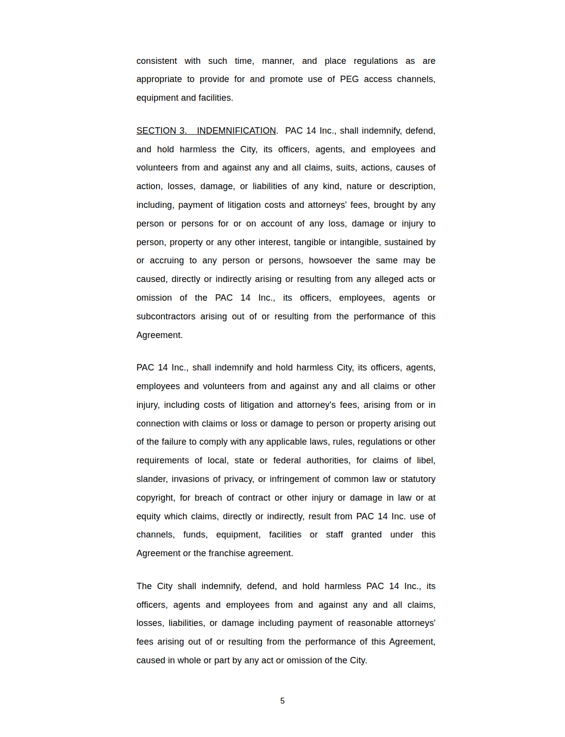consistent with such time, manner, and place regulations as are appropriate to provide for and promote use of PEG access channels, equipment and facilities.
SECTION 3. INDEMNIFICATION. PAC 14 Inc., shall indemnify, defend, and hold harmless the City, its officers, agents, and employees and volunteers from and against any and all claims, suits, actions, causes of action, losses, damage, or liabilities of any kind, nature or description, including, payment of litigation costs and attorneys' fees, brought by any person or persons for or on account of any loss, damage or injury to person, property or any other interest, tangible or intangible, sustained by or accruing to any person or persons, howsoever the same may be caused, directly or indirectly arising or resulting from any alleged acts or omission of the PAC 14 Inc., its officers, employees, agents or subcontractors arising out of or resulting from the performance of this Agreement.
PAC 14 Inc., shall indemnify and hold harmless City, its officers, agents, employees and volunteers from and against any and all claims or other injury, including costs of litigation and attorney's fees, arising from or in connection with claims or loss or damage to person or property arising out of the failure to comply with any applicable laws, rules, regulations or other requirements of local, state or federal authorities, for claims of libel, slander, invasions of privacy, or infringement of common law or statutory copyright, for breach of contract or other injury or damage in law or at equity which claims, directly or indirectly, result from PAC 14 Inc. use of channels, funds, equipment, facilities or staff granted under this Agreement or the franchise agreement.
The City shall indemnify, defend, and hold harmless PAC 14 Inc., its officers, agents and employees from and against any and all claims, losses, liabilities, or damage including payment of reasonable attorneys' fees arising out of or resulting from the performance of this Agreement, caused in whole or part by any act or omission of the City.
5